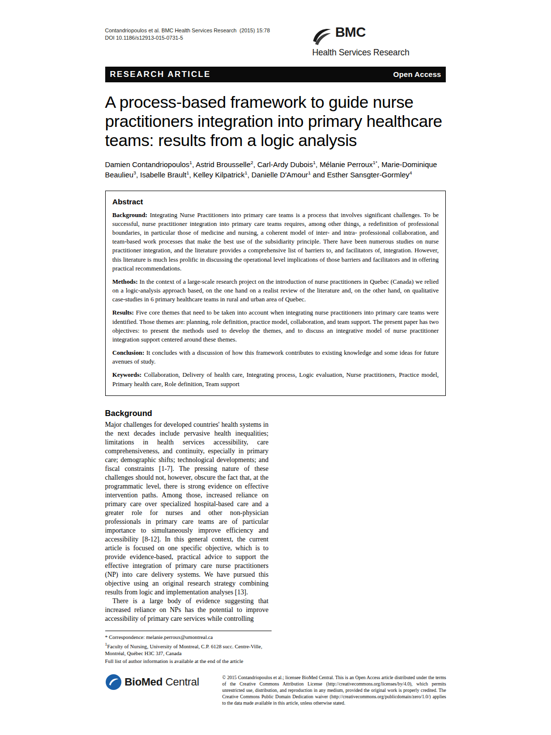Contandriopoulos et al. BMC Health Services Research (2015) 15:78
DOI 10.1186/s12913-015-0731-5
BMC
Health Services Research
RESEARCH ARTICLE
Open Access
A process-based framework to guide nurse practitioners integration into primary healthcare teams: results from a logic analysis
Damien Contandriopoulos1, Astrid Brousselle2, Carl-Ardy Dubois1, Mélanie Perroux1*, Marie-Dominique Beaulieu3, Isabelle Brault1, Kelley Kilpatrick1, Danielle D'Amour1 and Esther Sansgter-Gormley4
Abstract
Background: Integrating Nurse Practitioners into primary care teams is a process that involves significant challenges. To be successful, nurse practitioner integration into primary care teams requires, among other things, a redefinition of professional boundaries, in particular those of medicine and nursing, a coherent model of inter- and intra- professional collaboration, and team-based work processes that make the best use of the subsidiarity principle. There have been numerous studies on nurse practitioner integration, and the literature provides a comprehensive list of barriers to, and facilitators of, integration. However, this literature is much less prolific in discussing the operational level implications of those barriers and facilitators and in offering practical recommendations.
Methods: In the context of a large-scale research project on the introduction of nurse practitioners in Quebec (Canada) we relied on a logic-analysis approach based, on the one hand on a realist review of the literature and, on the other hand, on qualitative case-studies in 6 primary healthcare teams in rural and urban area of Quebec.
Results: Five core themes that need to be taken into account when integrating nurse practitioners into primary care teams were identified. Those themes are: planning, role definition, practice model, collaboration, and team support. The present paper has two objectives: to present the methods used to develop the themes, and to discuss an integrative model of nurse practitioner integration support centered around these themes.
Conclusion: It concludes with a discussion of how this framework contributes to existing knowledge and some ideas for future avenues of study.
Keywords: Collaboration, Delivery of health care, Integrating process, Logic evaluation, Nurse practitioners, Practice model, Primary health care, Role definition, Team support
Background
Major challenges for developed countries' health systems in the next decades include pervasive health inequalities; limitations in health services accessibility, care comprehensiveness, and continuity, especially in primary care; demographic shifts; technological developments; and fiscal constraints [1-7]. The pressing nature of these challenges should not, however, obscure the fact that, at the programmatic level, there is strong evidence on effective intervention paths. Among those, increased reliance on primary care over specialized hospital-based care and a greater role for nurses and other non-physician professionals in primary care teams are of particular importance to simultaneously improve efficiency and accessibility [8-12]. In this general context, the current article is focused on one specific objective, which is to provide evidence-based, practical advice to support the effective integration of primary care nurse practitioners (NP) into care delivery systems. We have pursued this objective using an original research strategy combining results from logic and implementation analyses [13].
There is a large body of evidence suggesting that increased reliance on NPs has the potential to improve accessibility of primary care services while controlling
* Correspondence: melanie.perroux@umontreal.ca
1Faculty of Nursing, University of Montreal, C.P. 6128 succ. Centre-Ville, Montréal, Québec H3C 3J7, Canada
Full list of author information is available at the end of the article
BioMed Central
© 2015 Contandriopoulos et al.; licensee BioMed Central. This is an Open Access article distributed under the terms of the Creative Commons Attribution License (http://creativecommons.org/licenses/by/4.0), which permits unrestricted use, distribution, and reproduction in any medium, provided the original work is properly credited. The Creative Commons Public Domain Dedication waiver (http://creativecommons.org/publicdomain/zero/1.0/) applies to the data made available in this article, unless otherwise stated.